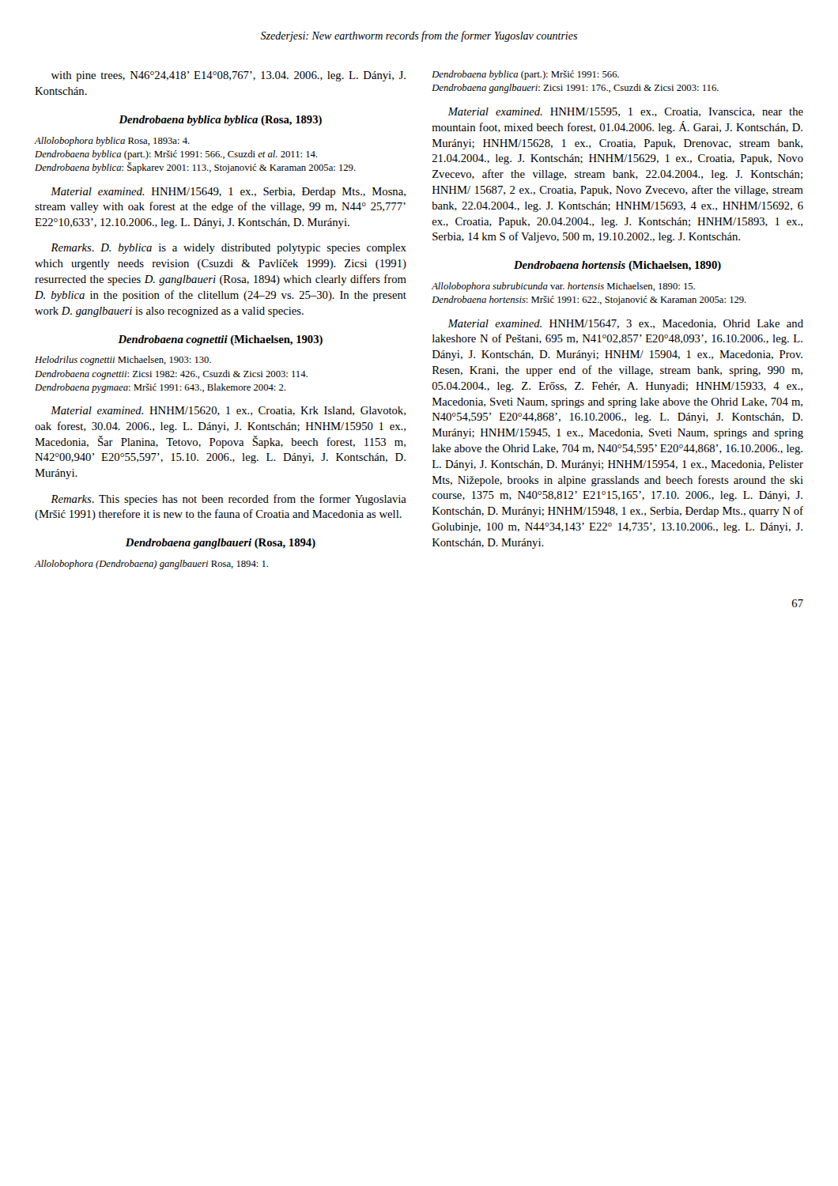Szederjesi: New earthworm records from the former Yugoslav countries
with pine trees, N46°24,418’ E14°08,767’, 13.04. 2006., leg. L. Dányi, J. Kontschán.
Dendrobaena byblica byblica (Rosa, 1893)
Allolobophora byblica Rosa, 1893a: 4.
Dendrobaena byblica (part.): Mršić 1991: 566., Csuzdi et al. 2011: 14.
Dendrobaena byblica: Šapkarev 2001: 113., Stojanović & Karaman 2005a: 129.
Material examined. HNHM/15649, 1 ex., Serbia, Đerdap Mts., Mosna, stream valley with oak forest at the edge of the village, 99 m, N44° 25,777’ E22°10,633’, 12.10.2006., leg. L. Dányi, J. Kontschán, D. Murányi.
Remarks. D. byblica is a widely distributed polytypic species complex which urgently needs revision (Csuzdi & Pavlíček 1999). Zicsi (1991) resurrected the species D. ganglbaueri (Rosa, 1894) which clearly differs from D. byblica in the position of the clitellum (24–29 vs. 25–30). In the present work D. ganglbaueri is also recognized as a valid species.
Dendrobaena cognettii (Michaelsen, 1903)
Helodrilus cognettii Michaelsen, 1903: 130.
Dendrobaena cognettii: Zicsi 1982: 426., Csuzdi & Zicsi 2003: 114.
Dendrobaena pygmaea: Mršić 1991: 643., Blakemore 2004: 2.
Material examined. HNHM/15620, 1 ex., Croatia, Krk Island, Glavotok, oak forest, 30.04. 2006., leg. L. Dányi, J. Kontschán; HNHM/15950 1 ex., Macedonia, Šar Planina, Tetovo, Popova Šapka, beech forest, 1153 m, N42°00,940’ E20°55,597’, 15.10. 2006., leg. L. Dányi, J. Kontschán, D. Murányi.
Remarks. This species has not been recorded from the former Yugoslavia (Mršić 1991) therefore it is new to the fauna of Croatia and Macedonia as well.
Dendrobaena ganglbaueri (Rosa, 1894)
Allolobophora (Dendrobaena) ganglbaueri Rosa, 1894: 1.
Dendrobaena byblica (part.): Mršić 1991: 566.
Dendrobaena ganglbaueri: Zicsi 1991: 176., Csuzdi & Zicsi 2003: 116.
Material examined. HNHM/15595, 1 ex., Croatia, Ivanscica, near the mountain foot, mixed beech forest, 01.04.2006. leg. Á. Garai, J. Kontschán, D. Murányi; HNHM/15628, 1 ex., Croatia, Papuk, Drenovac, stream bank, 21.04.2004., leg. J. Kontschán; HNHM/15629, 1 ex., Croatia, Papuk, Novo Zvecevo, after the village, stream bank, 22.04.2004., leg. J. Kontschán; HNHM/ 15687, 2 ex., Croatia, Papuk, Novo Zvecevo, after the village, stream bank, 22.04.2004., leg. J. Kontschán; HNHM/15693, 4 ex., HNHM/15692, 6 ex., Croatia, Papuk, 20.04.2004., leg. J. Kontschán; HNHM/15893, 1 ex., Serbia, 14 km S of Valjevo, 500 m, 19.10.2002., leg. J. Kontschán.
Dendrobaena hortensis (Michaelsen, 1890)
Allolobophora subrubicunda var. hortensis Michaelsen, 1890: 15.
Dendrobaena hortensis: Mršić 1991: 622., Stojanović & Karaman 2005a: 129.
Material examined. HNHM/15647, 3 ex., Macedonia, Ohrid Lake and lakeshore N of Peštani, 695 m, N41°02,857’ E20°48,093’, 16.10.2006., leg. L. Dányi, J. Kontschán, D. Murányi; HNHM/ 15904, 1 ex., Macedonia, Prov. Resen, Krani, the upper end of the village, stream bank, spring, 990 m, 05.04.2004., leg. Z. Erőss, Z. Fehér, A. Hunyadi; HNHM/15933, 4 ex., Macedonia, Sveti Naum, springs and spring lake above the Ohrid Lake, 704 m, N40°54,595’ E20°44,868’, 16.10.2006., leg. L. Dányi, J. Kontschán, D. Murányi; HNHM/15945, 1 ex., Macedonia, Sveti Naum, springs and spring lake above the Ohrid Lake, 704 m, N40°54,595’ E20°44,868’, 16.10.2006., leg. L. Dányi, J. Kontschán, D. Murányi; HNHM/15954, 1 ex., Macedonia, Pelister Mts, Nižepole, brooks in alpine grasslands and beech forests around the ski course, 1375 m, N40°58,812’ E21°15,165’, 17.10. 2006., leg. L. Dányi, J. Kontschán, D. Murányi; HNHM/15948, 1 ex., Serbia, Đerdap Mts., quarry N of Golubinje, 100 m, N44°34,143’ E22° 14,735’, 13.10.2006., leg. L. Dányi, J. Kontschán, D. Murányi.
67